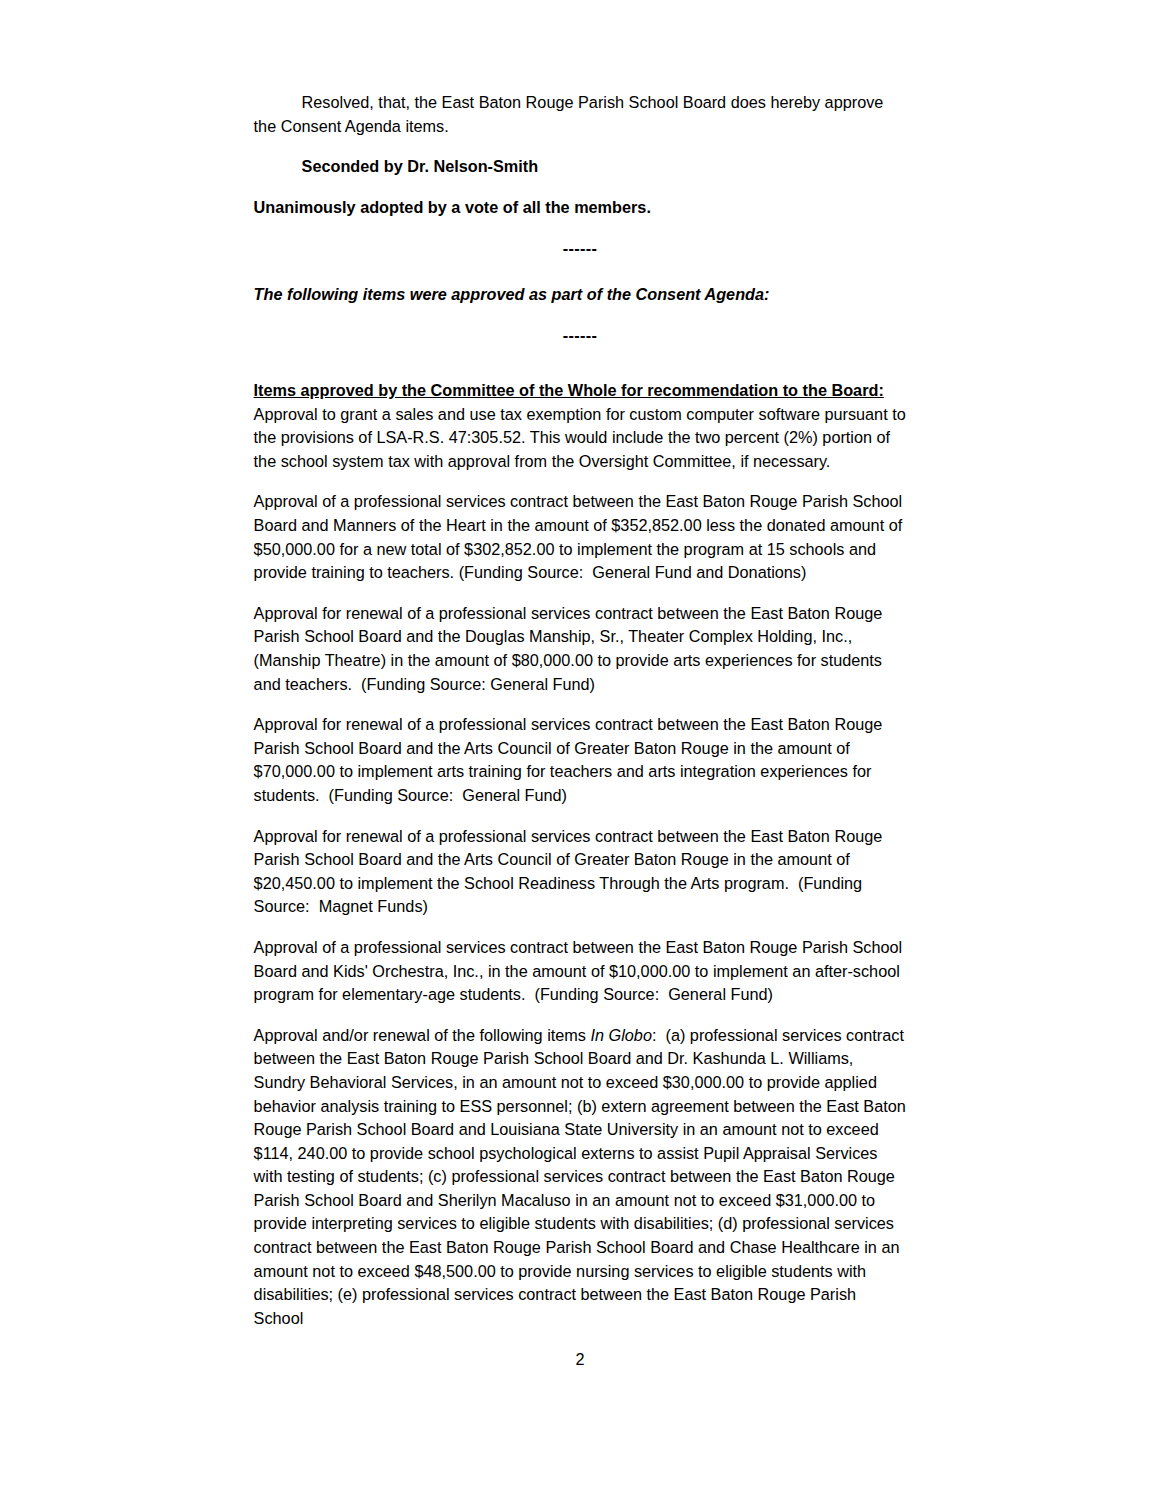Resolved, that, the East Baton Rouge Parish School Board does hereby approve the Consent Agenda items.
Seconded by Dr. Nelson-Smith
Unanimously adopted by a vote of all the members.
------
The following items were approved as part of the Consent Agenda:
------
Items approved by the Committee of the Whole for recommendation to the Board:
Approval to grant a sales and use tax exemption for custom computer software pursuant to the provisions of LSA-R.S. 47:305.52. This would include the two percent (2%) portion of the school system tax with approval from the Oversight Committee, if necessary.
Approval of a professional services contract between the East Baton Rouge Parish School Board and Manners of the Heart in the amount of $352,852.00 less the donated amount of $50,000.00 for a new total of $302,852.00 to implement the program at 15 schools and provide training to teachers. (Funding Source: General Fund and Donations)
Approval for renewal of a professional services contract between the East Baton Rouge Parish School Board and the Douglas Manship, Sr., Theater Complex Holding, Inc., (Manship Theatre) in the amount of $80,000.00 to provide arts experiences for students and teachers. (Funding Source: General Fund)
Approval for renewal of a professional services contract between the East Baton Rouge Parish School Board and the Arts Council of Greater Baton Rouge in the amount of $70,000.00 to implement arts training for teachers and arts integration experiences for students. (Funding Source: General Fund)
Approval for renewal of a professional services contract between the East Baton Rouge Parish School Board and the Arts Council of Greater Baton Rouge in the amount of $20,450.00 to implement the School Readiness Through the Arts program. (Funding Source: Magnet Funds)
Approval of a professional services contract between the East Baton Rouge Parish School Board and Kids' Orchestra, Inc., in the amount of $10,000.00 to implement an after-school program for elementary-age students. (Funding Source: General Fund)
Approval and/or renewal of the following items In Globo: (a) professional services contract between the East Baton Rouge Parish School Board and Dr. Kashunda L. Williams, Sundry Behavioral Services, in an amount not to exceed $30,000.00 to provide applied behavior analysis training to ESS personnel; (b) extern agreement between the East Baton Rouge Parish School Board and Louisiana State University in an amount not to exceed $114, 240.00 to provide school psychological externs to assist Pupil Appraisal Services with testing of students; (c) professional services contract between the East Baton Rouge Parish School Board and Sherilyn Macaluso in an amount not to exceed $31,000.00 to provide interpreting services to eligible students with disabilities; (d) professional services contract between the East Baton Rouge Parish School Board and Chase Healthcare in an amount not to exceed $48,500.00 to provide nursing services to eligible students with disabilities; (e) professional services contract between the East Baton Rouge Parish School
2